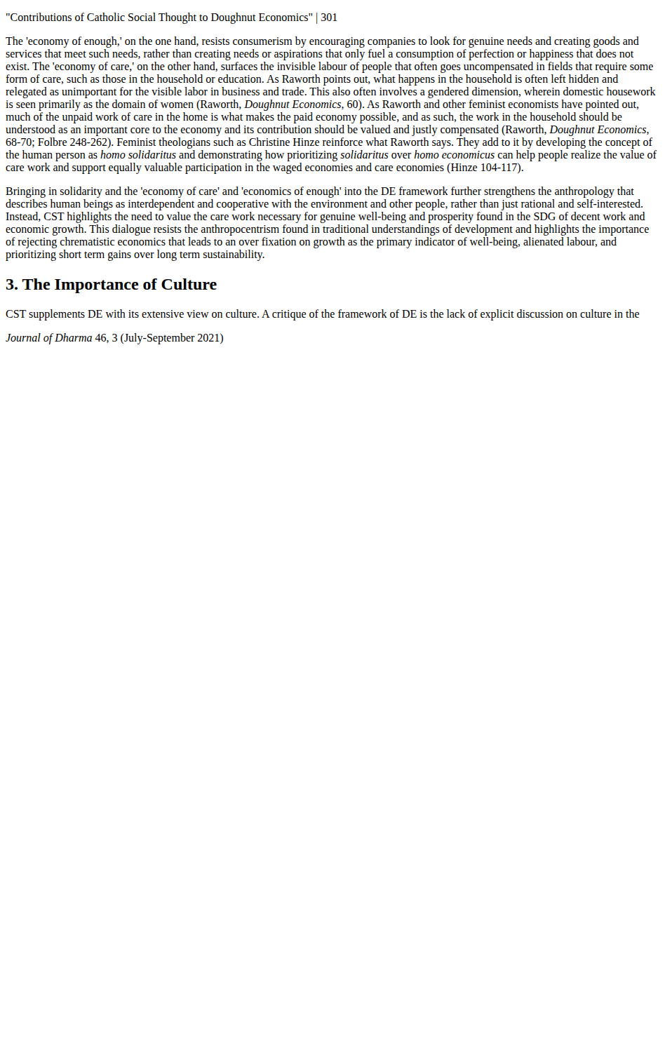"Contributions of Catholic Social Thought to Doughnut Economics" | 301
The 'economy of enough,' on the one hand, resists consumerism by encouraging companies to look for genuine needs and creating goods and services that meet such needs, rather than creating needs or aspirations that only fuel a consumption of perfection or happiness that does not exist. The 'economy of care,' on the other hand, surfaces the invisible labour of people that often goes uncompensated in fields that require some form of care, such as those in the household or education. As Raworth points out, what happens in the household is often left hidden and relegated as unimportant for the visible labor in business and trade. This also often involves a gendered dimension, wherein domestic housework is seen primarily as the domain of women (Raworth, Doughnut Economics, 60). As Raworth and other feminist economists have pointed out, much of the unpaid work of care in the home is what makes the paid economy possible, and as such, the work in the household should be understood as an important core to the economy and its contribution should be valued and justly compensated (Raworth, Doughnut Economics, 68-70; Folbre 248-262). Feminist theologians such as Christine Hinze reinforce what Raworth says. They add to it by developing the concept of the human person as homo solidaritus and demonstrating how prioritizing solidaritus over homo economicus can help people realize the value of care work and support equally valuable participation in the waged economies and care economies (Hinze 104-117).
Bringing in solidarity and the 'economy of care' and 'economics of enough' into the DE framework further strengthens the anthropology that describes human beings as interdependent and cooperative with the environment and other people, rather than just rational and self-interested. Instead, CST highlights the need to value the care work necessary for genuine well-being and prosperity found in the SDG of decent work and economic growth. This dialogue resists the anthropocentrism found in traditional understandings of development and highlights the importance of rejecting chrematistic economics that leads to an over fixation on growth as the primary indicator of well-being, alienated labour, and prioritizing short term gains over long term sustainability.
3. The Importance of Culture
CST supplements DE with its extensive view on culture. A critique of the framework of DE is the lack of explicit discussion on culture in the
Journal of Dharma 46, 3 (July-September 2021)